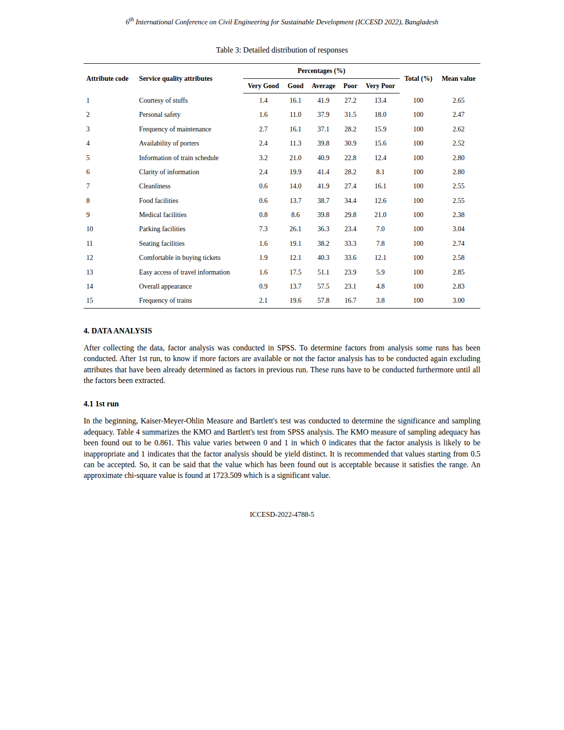6th International Conference on Civil Engineering for Sustainable Development (ICCESD 2022), Bangladesh
Table 3: Detailed distribution of responses
| Attribute code | Service quality attributes | Percentages (%) | Total (%) | Mean value |
| --- | --- | --- | --- | --- |
| Very Good | Good | Average | Poor | Very Poor |
| 1 | Courtesy of stuffs | 1.4 | 16.1 | 41.9 | 27.2 | 13.4 | 100 | 2.65 |
| 2 | Personal safety | 1.6 | 11.0 | 37.9 | 31.5 | 18.0 | 100 | 2.47 |
| 3 | Frequency of maintenance | 2.7 | 16.1 | 37.1 | 28.2 | 15.9 | 100 | 2.62 |
| 4 | Availability of porters | 2.4 | 11.3 | 39.8 | 30.9 | 15.6 | 100 | 2.52 |
| 5 | Information of train schedule | 3.2 | 21.0 | 40.9 | 22.8 | 12.4 | 100 | 2.80 |
| 6 | Clarity of information | 2.4 | 19.9 | 41.4 | 28.2 | 8.1 | 100 | 2.80 |
| 7 | Cleanliness | 0.6 | 14.0 | 41.9 | 27.4 | 16.1 | 100 | 2.55 |
| 8 | Food facilities | 0.6 | 13.7 | 38.7 | 34.4 | 12.6 | 100 | 2.55 |
| 9 | Medical facilities | 0.8 | 8.6 | 39.8 | 29.8 | 21.0 | 100 | 2.38 |
| 10 | Parking facilities | 7.3 | 26.1 | 36.3 | 23.4 | 7.0 | 100 | 3.04 |
| 11 | Seating facilities | 1.6 | 19.1 | 38.2 | 33.3 | 7.8 | 100 | 2.74 |
| 12 | Comfortable in buying tickets | 1.9 | 12.1 | 40.3 | 33.6 | 12.1 | 100 | 2.58 |
| 13 | Easy access of travel information | 1.6 | 17.5 | 51.1 | 23.9 | 5.9 | 100 | 2.85 |
| 14 | Overall appearance | 0.9 | 13.7 | 57.5 | 23.1 | 4.8 | 100 | 2.83 |
| 15 | Frequency of trains | 2.1 | 19.6 | 57.8 | 16.7 | 3.8 | 100 | 3.00 |
4. DATA ANALYSIS
After collecting the data, factor analysis was conducted in SPSS. To determine factors from analysis some runs has been conducted. After 1st run, to know if more factors are available or not the factor analysis has to be conducted again excluding attributes that have been already determined as factors in previous run. These runs have to be conducted furthermore until all the factors been extracted.
4.1 1st run
In the beginning, Kaiser-Meyer-Ohlin Measure and Bartlett's test was conducted to determine the significance and sampling adequacy. Table 4 summarizes the KMO and Bartlett's test from SPSS analysis. The KMO measure of sampling adequacy has been found out to be 0.861. This value varies between 0 and 1 in which 0 indicates that the factor analysis is likely to be inappropriate and 1 indicates that the factor analysis should be yield distinct. It is recommended that values starting from 0.5 can be accepted. So, it can be said that the value which has been found out is acceptable because it satisfies the range. An approximate chi-square value is found at 1723.509 which is a significant value.
ICCESD-2022-4788-5